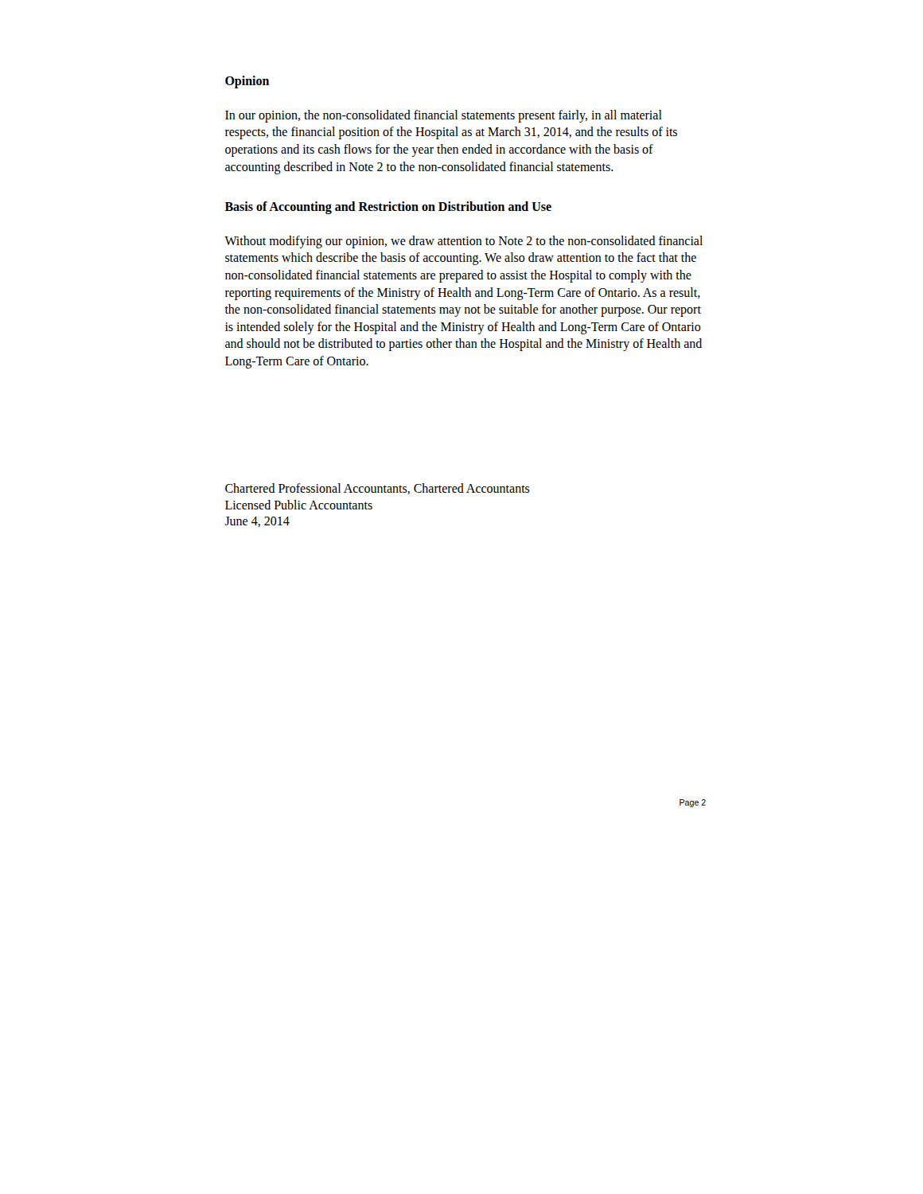Opinion
In our opinion, the non-consolidated financial statements present fairly, in all material respects, the financial position of the Hospital as at March 31, 2014, and the results of its operations and its cash flows for the year then ended in accordance with the basis of accounting described in Note 2 to the non-consolidated financial statements.
Basis of Accounting and Restriction on Distribution and Use
Without modifying our opinion, we draw attention to Note 2 to the non-consolidated financial statements which describe the basis of accounting. We also draw attention to the fact that the non-consolidated financial statements are prepared to assist the Hospital to comply with the reporting requirements of the Ministry of Health and Long-Term Care of Ontario. As a result, the non-consolidated financial statements may not be suitable for another purpose. Our report is intended solely for the Hospital and the Ministry of Health and Long-Term Care of Ontario and should not be distributed to parties other than the Hospital and the Ministry of Health and Long-Term Care of Ontario.
Chartered Professional Accountants, Chartered Accountants
Licensed Public Accountants
June 4, 2014
Page 2